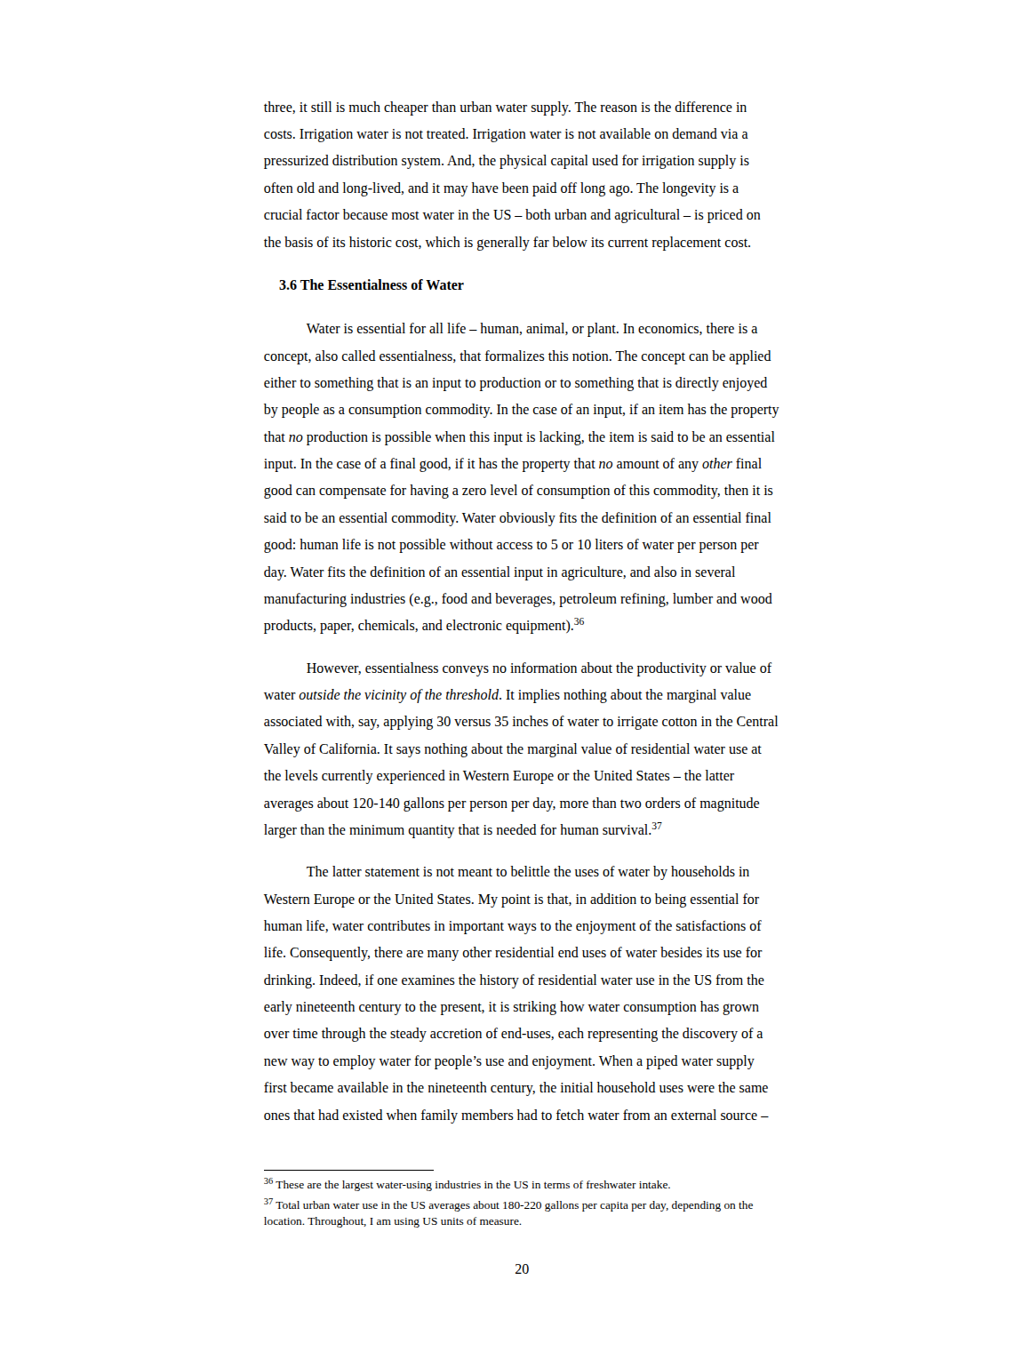three, it still is much cheaper than urban water supply. The reason is the difference in costs. Irrigation water is not treated. Irrigation water is not available on demand via a pressurized distribution system. And, the physical capital used for irrigation supply is often old and long-lived, and it may have been paid off long ago. The longevity is a crucial factor because most water in the US – both urban and agricultural – is priced on the basis of its historic cost, which is generally far below its current replacement cost.
3.6 The Essentialness of Water
Water is essential for all life – human, animal, or plant. In economics, there is a concept, also called essentialness, that formalizes this notion. The concept can be applied either to something that is an input to production or to something that is directly enjoyed by people as a consumption commodity. In the case of an input, if an item has the property that no production is possible when this input is lacking, the item is said to be an essential input. In the case of a final good, if it has the property that no amount of any other final good can compensate for having a zero level of consumption of this commodity, then it is said to be an essential commodity. Water obviously fits the definition of an essential final good: human life is not possible without access to 5 or 10 liters of water per person per day. Water fits the definition of an essential input in agriculture, and also in several manufacturing industries (e.g., food and beverages, petroleum refining, lumber and wood products, paper, chemicals, and electronic equipment).36
However, essentialness conveys no information about the productivity or value of water outside the vicinity of the threshold. It implies nothing about the marginal value associated with, say, applying 30 versus 35 inches of water to irrigate cotton in the Central Valley of California. It says nothing about the marginal value of residential water use at the levels currently experienced in Western Europe or the United States – the latter averages about 120-140 gallons per person per day, more than two orders of magnitude larger than the minimum quantity that is needed for human survival.37
The latter statement is not meant to belittle the uses of water by households in Western Europe or the United States. My point is that, in addition to being essential for human life, water contributes in important ways to the enjoyment of the satisfactions of life. Consequently, there are many other residential end uses of water besides its use for drinking. Indeed, if one examines the history of residential water use in the US from the early nineteenth century to the present, it is striking how water consumption has grown over time through the steady accretion of end-uses, each representing the discovery of a new way to employ water for people’s use and enjoyment. When a piped water supply first became available in the nineteenth century, the initial household uses were the same ones that had existed when family members had to fetch water from an external source –
36 These are the largest water-using industries in the US in terms of freshwater intake.
37 Total urban water use in the US averages about 180-220 gallons per capita per day, depending on the location. Throughout, I am using US units of measure.
20